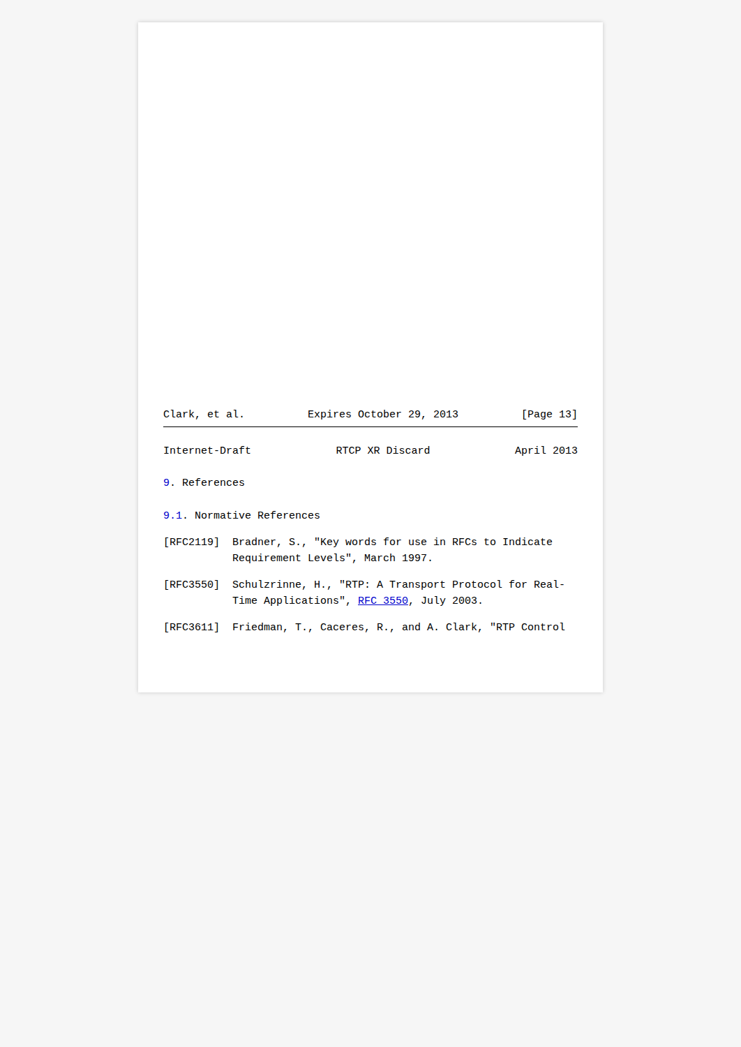Clark, et al. Expires October 29, 2013 [Page 13]
Internet-Draft RTCP XR Discard April 2013
9. References
9.1. Normative References
[RFC2119]
Bradner, S., "Key words for use in RFCs to Indicate Requirement Levels", March 1997.
[RFC3550]
Schulzrinne, H., "RTP: A Transport Protocol for Real-Time Applications", RFC 3550, July 2003.
[RFC3611]
Friedman, T., Caceres, R., and A. Clark, "RTP Control